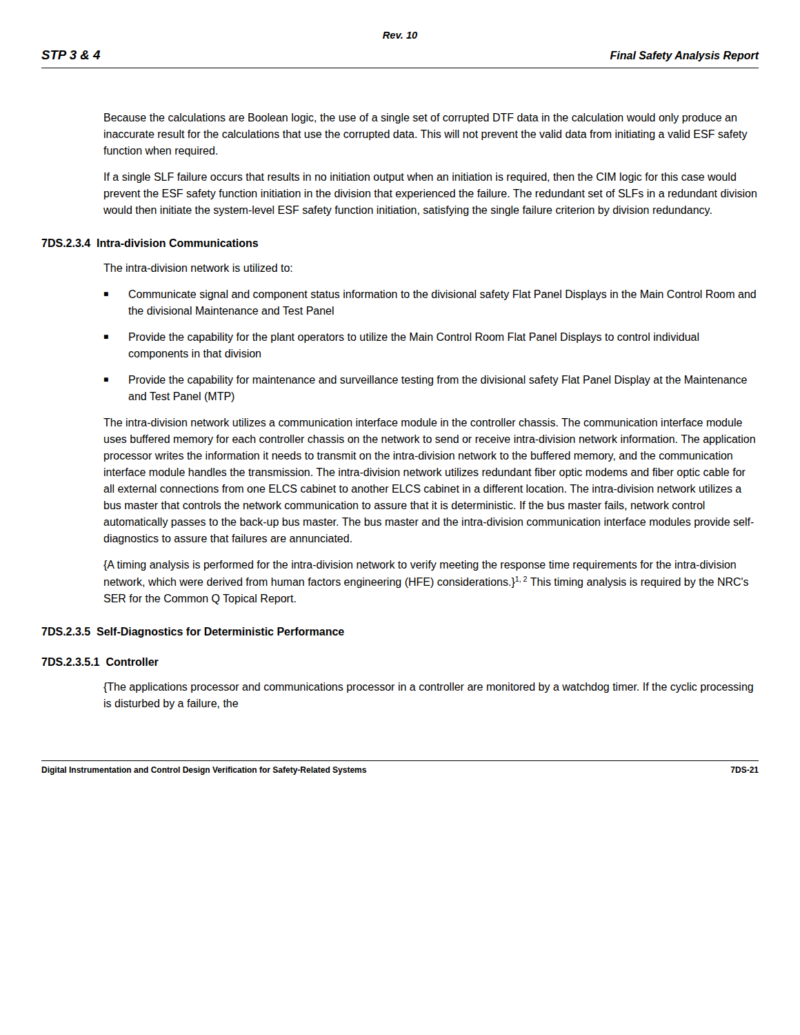Rev. 10
STP 3 & 4
Final Safety Analysis Report
Because the calculations are Boolean logic, the use of a single set of corrupted DTF data in the calculation would only produce an inaccurate result for the calculations that use the corrupted data. This will not prevent the valid data from initiating a valid ESF safety function when required.
If a single SLF failure occurs that results in no initiation output when an initiation is required, then the CIM logic for this case would prevent the ESF safety function initiation in the division that experienced the failure. The redundant set of SLFs in a redundant division would then initiate the system-level ESF safety function initiation, satisfying the single failure criterion by division redundancy.
7DS.2.3.4 Intra-division Communications
The intra-division network is utilized to:
Communicate signal and component status information to the divisional safety Flat Panel Displays in the Main Control Room and the divisional Maintenance and Test Panel
Provide the capability for the plant operators to utilize the Main Control Room Flat Panel Displays to control individual components in that division
Provide the capability for maintenance and surveillance testing from the divisional safety Flat Panel Display at the Maintenance and Test Panel (MTP)
The intra-division network utilizes a communication interface module in the controller chassis. The communication interface module uses buffered memory for each controller chassis on the network to send or receive intra-division network information. The application processor writes the information it needs to transmit on the intra-division network to the buffered memory, and the communication interface module handles the transmission. The intra-division network utilizes redundant fiber optic modems and fiber optic cable for all external connections from one ELCS cabinet to another ELCS cabinet in a different location. The intra-division network utilizes a bus master that controls the network communication to assure that it is deterministic. If the bus master fails, network control automatically passes to the back-up bus master. The bus master and the intra-division communication interface modules provide self-diagnostics to assure that failures are annunciated.
{A timing analysis is performed for the intra-division network to verify meeting the response time requirements for the intra-division network, which were derived from human factors engineering (HFE) considerations.}1, 2 This timing analysis is required by the NRC's SER for the Common Q Topical Report.
7DS.2.3.5 Self-Diagnostics for Deterministic Performance
7DS.2.3.5.1 Controller
{The applications processor and communications processor in a controller are monitored by a watchdog timer. If the cyclic processing is disturbed by a failure, the
Digital Instrumentation and Control Design Verification for Safety-Related Systems
7DS-21